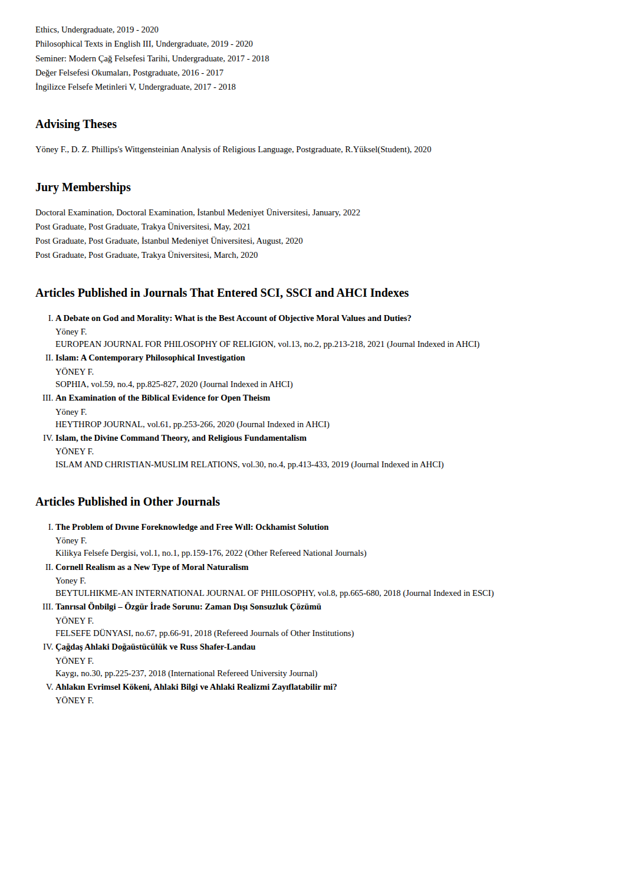Ethics, Undergraduate, 2019 - 2020
Philosophical Texts in English III, Undergraduate, 2019 - 2020
Seminer: Modern Çağ Felsefesi Tarihi, Undergraduate, 2017 - 2018
Değer Felsefesi Okumaları, Postgraduate, 2016 - 2017
İngilizce Felsefe Metinleri V, Undergraduate, 2017 - 2018
Advising Theses
Yöney F., D. Z. Phillips's Wittgensteinian Analysis of Religious Language, Postgraduate, R.Yüksel(Student), 2020
Jury Memberships
Doctoral Examination, Doctoral Examination, İstanbul Medeniyet Üniversitesi, January, 2022
Post Graduate, Post Graduate, Trakya Üniversitesi, May, 2021
Post Graduate, Post Graduate, İstanbul Medeniyet Üniversitesi, August, 2020
Post Graduate, Post Graduate, Trakya Üniversitesi, March, 2020
Articles Published in Journals That Entered SCI, SSCI and AHCI Indexes
A Debate on God and Morality: What is the Best Account of Objective Moral Values and Duties?
Yöney F.
EUROPEAN JOURNAL FOR PHILOSOPHY OF RELIGION, vol.13, no.2, pp.213-218, 2021 (Journal Indexed in AHCI)
Islam: A Contemporary Philosophical Investigation
YÖNEY F.
SOPHIA, vol.59, no.4, pp.825-827, 2020 (Journal Indexed in AHCI)
An Examination of the Biblical Evidence for Open Theism
Yöney F.
HEYTHROP JOURNAL, vol.61, pp.253-266, 2020 (Journal Indexed in AHCI)
Islam, the Divine Command Theory, and Religious Fundamentalism
YÖNEY F.
ISLAM AND CHRISTIAN-MUSLIM RELATIONS, vol.30, no.4, pp.413-433, 2019 (Journal Indexed in AHCI)
Articles Published in Other Journals
The Problem of Dıvıne Foreknowledge and Free Wıll: Ockhamist Solution
Yöney F.
Kilikya Felsefe Dergisi, vol.1, no.1, pp.159-176, 2022 (Other Refereed National Journals)
Cornell Realism as a New Type of Moral Naturalism
Yoney F.
BEYTULHIKME-AN INTERNATIONAL JOURNAL OF PHILOSOPHY, vol.8, pp.665-680, 2018 (Journal Indexed in ESCI)
Tanrısal Önbilgi – Özgür İrade Sorunu: Zaman Dışı Sonsuzluk Çözümü
YÖNEY F.
FELSEFE DÜNYASI, no.67, pp.66-91, 2018 (Refereed Journals of Other Institutions)
Çağdaş Ahlaki Doğaüstücülük ve Russ Shafer-Landau
YÖNEY F.
Kaygı, no.30, pp.225-237, 2018 (International Refereed University Journal)
Ahlakın Evrimsel Kökeni, Ahlaki Bilgi ve Ahlaki Realizmi Zayıflatabilir mi?
YÖNEY F.